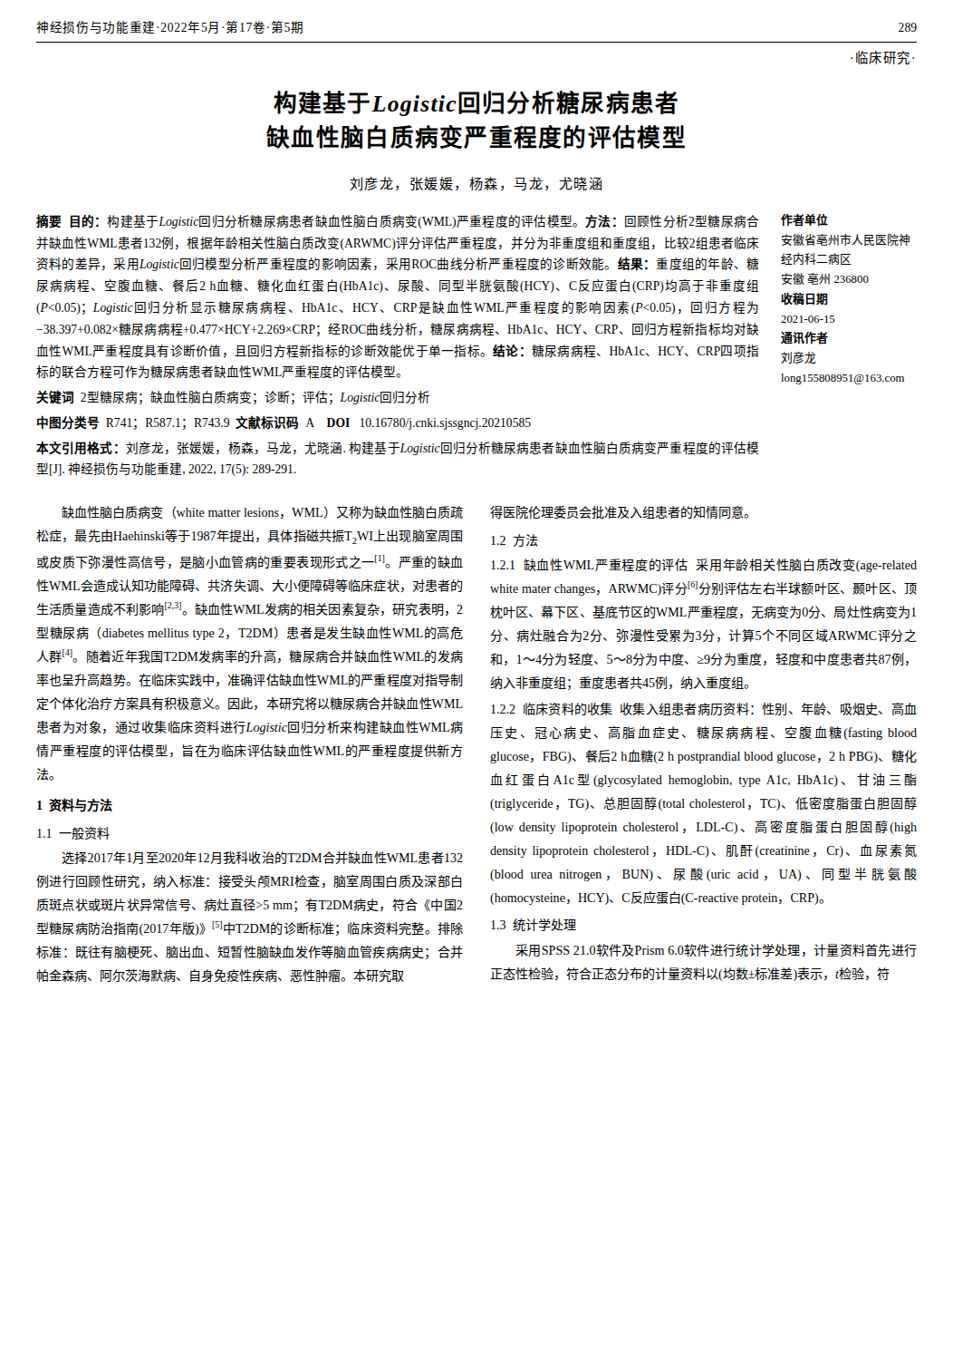神经损伤与功能重建·2022年5月·第17卷·第5期 289
·临床研究·
构建基于Logistic回归分析糖尿病患者
缺血性脑白质病变严重程度的评估模型
刘彦龙，张媛媛，杨森，马龙，尤晓涵
摘要 目的：构建基于Logistic回归分析糖尿病患者缺血性脑白质病变(WML)严重程度的评估模型。方法：回顾性分析2型糖尿病合并缺血性WML患者132例，根据年龄相关性脑白质改变(ARWMC)评分评估严重程度，并分为非重度组和重度组，比较2组患者临床资料的差异，采用Logistic回归模型分析严重程度的影响因素，采用ROC曲线分析严重程度的诊断效能。结果：重度组的年龄、糖尿病病程、空腹血糖、餐后2 h血糖、糖化血红蛋白(HbA1c)、尿酸、同型半胱氨酸(HCY)、C反应蛋白(CRP)均高于非重度组(P<0.05)；Logistic回归分析显示糖尿病病程、HbA1c、HCY、CRP是缺血性WML严重程度的影响因素(P<0.05)，回归方程为−38.397+0.082×糖尿病病程+0.477×HCY+2.269×CRP；经ROC曲线分析，糖尿病病程、HbA1c、HCY、CRP、回归方程新指标均对缺血性WML严重程度具有诊断价值，且回归方程新指标的诊断效能优于单一指标。结论：糖尿病病程、HbA1c、HCY、CRP四项指标的联合方程可作为糖尿病患者缺血性WML严重程度的评估模型。
关键词 2型糖尿病；缺血性脑白质病变；诊断；评估；Logistic回归分析
中图分类号 R741；R587.1；R743.9 文献标识码 A DOI 10.16780/j.cnki.sjssgncj.20210585
本文引用格式：刘彦龙，张媛媛，杨森，马龙，尤晓涵. 构建基于Logistic回归分析糖尿病患者缺血性脑白质病变严重程度的评估模型[J]. 神经损伤与功能重建, 2022, 17(5): 289-291.
作者单位
安徽省亳州市人民医院神经内科二病区
安徽 亳州 236800
收稿日期
2021-06-15
通讯作者
刘彦龙
long155808951@163.com
缺血性脑白质病变（white matter lesions，WML）又称为缺血性脑白质疏松症，最先由Haehinski等于1987年提出，具体指磁共振T2 WI上出现脑室周围或皮质下弥漫性高信号，是脑小血管病的重要表现形式之一[1]。严重的缺血性WML会造成认知功能障碍、共济失调、大小便障碍等临床症状，对患者的生活质量造成不利影响[2,3]。缺血性WML发病的相关因素复杂，研究表明，2型糖尿病（diabetes mellitus type 2，T2DM）患者是发生缺血性WML的高危人群[4]。随着近年我国T2DM发病率的升高，糖尿病合并缺血性WML的发病率也呈升高趋势。在临床实践中，准确评估缺血性WML的严重程度对指导制定个体化治疗方案具有积极意义。因此，本研究将以糖尿病合并缺血性WML患者为对象，通过收集临床资料进行Logistic回归分析来构建缺血性WML病情严重程度的评估模型，旨在为临床评估缺血性WML的严重程度提供新方法。
1 资料与方法
1.1 一般资料
选择2017年1月至2020年12月我科收治的T2DM合并缺血性WML患者132例进行回顾性研究，纳入标准：接受头颅MRI检查，脑室周围白质及深部白质斑点状或斑片状异常信号、病灶直径>5 mm；有T2DM病史，符合《中国2型糖尿病防治指南(2017年版)》[5]中T2DM的诊断标准；临床资料完整。排除标准：既往有脑梗死、脑出血、短暂性脑缺血发作等脑血管疾病病史；合并帕金森病、阿尔茨海默病、自身免疫性疾病、恶性肿瘤。本研究取
得医院伦理委员会批准及入组患者的知情同意。
1.2 方法
1.2.1 缺血性WML严重程度的评估 采用年龄相关性脑白质改变(age-related white mater changes，ARWMC)评分[6]分别评估左右半球额叶区、颞叶区、顶枕叶区、幕下区、基底节区的WML严重程度，无病变为0分、局灶性病变为1分、病灶融合为2分、弥漫性受累为3分，计算5个不同区域ARWMC评分之和，1～4分为轻度、5～8分为中度、≥9分为重度，轻度和中度患者共87例，纳入非重度组；重度患者共45例，纳入重度组。
1.2.2 临床资料的收集 收集入组患者病历资料：性别、年龄、吸烟史、高血压史、冠心病史、高脂血症史、糖尿病病程、空腹血糖(fasting blood glucose，FBG)、餐后2 h血糖(2 h postprandial blood glucose，2 h PBG)、糖化血红蛋白A1c型(glycosylated hemoglobin, type A1c, HbA1c)、甘油三酯(triglyceride，TG)、总胆固醇(total cholesterol，TC)、低密度脂蛋白胆固醇(low density lipoprotein cholesterol，LDL-C)、高密度脂蛋白胆固醇(high density lipoprotein cholesterol，HDL-C)、肌酐(creatinine，Cr)、血尿素氮(blood urea nitrogen，BUN)、尿酸(uric acid，UA)、同型半胱氨酸(homocysteine，HCY)、C反应蛋白(C-reactive protein，CRP)。
1.3 统计学处理
采用SPSS 21.0软件及Prism 6.0软件进行统计学处理，计量资料首先进行正态性检验，符合正态分布的计量资料以(均数±标准差)表示，t检验，符